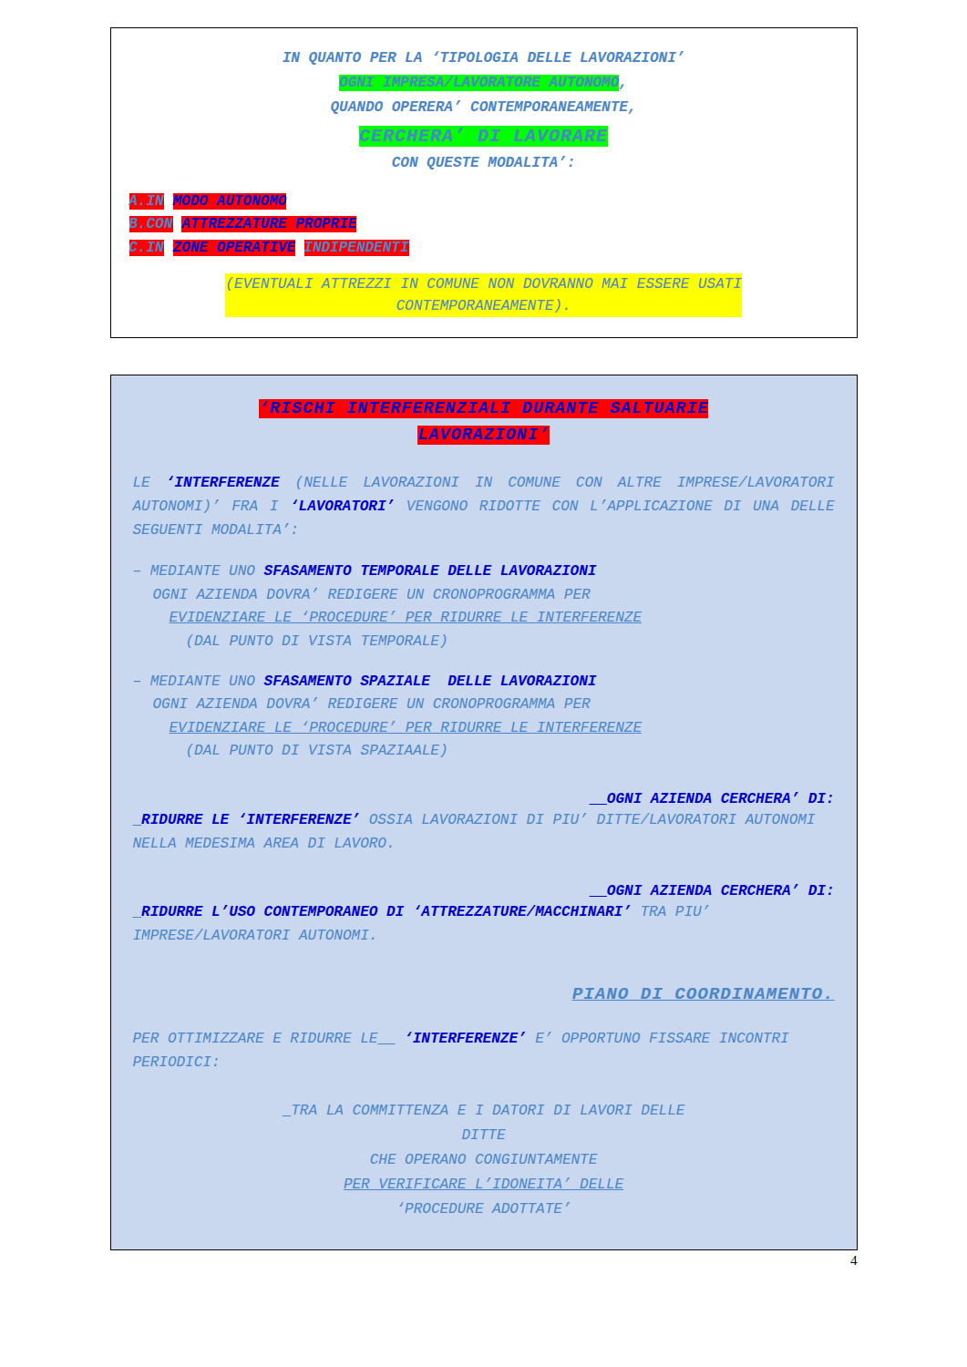IN QUANTO PER LA ‘TIPOLOGIA DELLE LAVORAZIONI’
OGNI IMPRESA/LAVORATORE AUTONOMO,
QUANDO OPERERA’ CONTEMPORANEAMENTE,
CERCHERA’ DI LAVORARE
CON QUESTE MODALITA’:
A.IN MODO AUTONOMO
B.CON ATTREZZATURE PROPRIE
C.IN ZONE OPERATIVE INDIPENDENTI
(EVENTUALI ATTREZZI IN COMUNE NON DOVRANNO MAI ESSERE USATI
CONTEMPORANEAMENTE).
‘RISCHI INTERFERENZIALI DURANTE SALTUARIE
LAVORAZIONI’
LE ‘INTERFERENZE (NELLE LAVORAZIONI IN COMUNE CON ALTRE IMPRESE/LAVORATORI AUTONOMI)’ FRA I ‘LAVORATORI’ VENGONO RIDOTTE CON L’APPLICAZIONE DI UNA DELLE SEGUENTI MODALITA’:
– MEDIANTE UNO SFASAMENTO TEMPORALE DELLE LAVORAZIONI
OGNI AZIENDA DOVRA’ REDIGERE UN CRONOPROGRAMMA PER
EVIDENZIARE LE ‘PROCEDURE’ PER RIDURRE LE INTERFERENZE
(DAL PUNTO DI VISTA TEMPORALE)
– MEDIANTE UNO SFASAMENTO SPAZIALE DELLE LAVORAZIONI
OGNI AZIENDA DOVRA’ REDIGERE UN CRONOPROGRAMMA PER
EVIDENZIARE LE ‘PROCEDURE’ PER RIDURRE LE INTERFERENZE
(DAL PUNTO DI VISTA SPAZIAALE)
OGNI AZIENDA CERCHERA’ DI:
RIDURRE LE ‘INTERFERENZE’ OSSIA LAVORAZIONI DI PIU’ DITTE/LAVORATORI AUTONOMI NELLA MEDESIMA AREA DI LAVORO.
OGNI AZIENDA CERCHERA’ DI:
RIDURRE L’USO CONTEMPORANEO DI ‘ATTREZZATURE/MACCHINARI’ TRA PIU’ IMPRESE/LAVORATORI AUTONOMI.
PIANO DI COORDINAMENTO.
PER OTTIMIZZARE E RIDURRE LE ‘INTERFERENZE’ E’ OPPORTUNO FISSARE INCONTRI PERIODICI:
TRA LA COMMITTENZA E I DATORI DI LAVORI DELLE
DITTE
CHE OPERANO CONGIUNTAMENTE
PER VERIFICARE L’IDONEITA’ DELLE
‘PROCEDURE ADOTTATE’
4